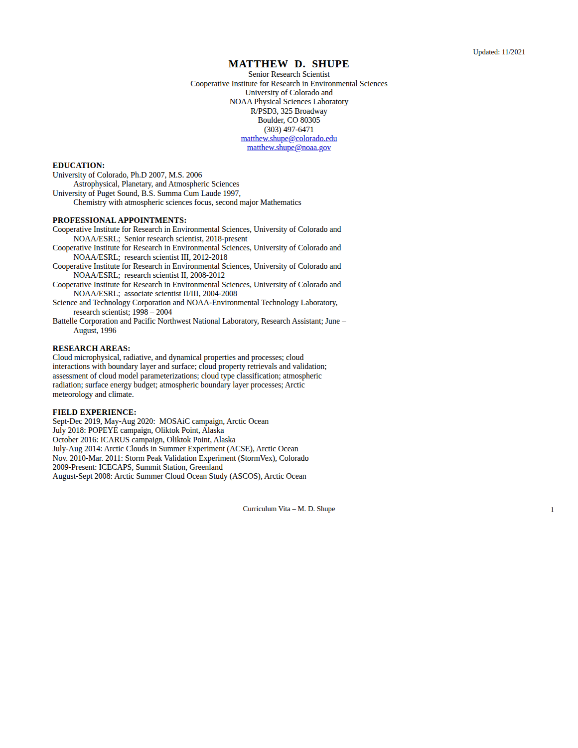Updated: 11/2021
MATTHEW D. SHUPE
Senior Research Scientist
Cooperative Institute for Research in Environmental Sciences
University of Colorado and
NOAA Physical Sciences Laboratory
R/PSD3, 325 Broadway
Boulder, CO 80305
(303) 497-6471
matthew.shupe@colorado.edu
matthew.shupe@noaa.gov
EDUCATION:
University of Colorado, Ph.D 2007, M.S. 2006
Astrophysical, Planetary, and Atmospheric Sciences
University of Puget Sound, B.S. Summa Cum Laude 1997,
Chemistry with atmospheric sciences focus, second major Mathematics
PROFESSIONAL APPOINTMENTS:
Cooperative Institute for Research in Environmental Sciences, University of Colorado and
NOAA/ESRL; Senior research scientist, 2018-present
Cooperative Institute for Research in Environmental Sciences, University of Colorado and
NOAA/ESRL; research scientist III, 2012-2018
Cooperative Institute for Research in Environmental Sciences, University of Colorado and
NOAA/ESRL; research scientist II, 2008-2012
Cooperative Institute for Research in Environmental Sciences, University of Colorado and
NOAA/ESRL; associate scientist II/III, 2004-2008
Science and Technology Corporation and NOAA-Environmental Technology Laboratory,
research scientist; 1998 – 2004
Battelle Corporation and Pacific Northwest National Laboratory, Research Assistant; June –
August, 1996
RESEARCH AREAS:
Cloud microphysical, radiative, and dynamical properties and processes; cloud
interactions with boundary layer and surface; cloud property retrievals and validation;
assessment of cloud model parameterizations; cloud type classification; atmospheric
radiation; surface energy budget; atmospheric boundary layer processes; Arctic
meteorology and climate.
FIELD EXPERIENCE:
Sept-Dec 2019, May-Aug 2020: MOSAiC campaign, Arctic Ocean
July 2018: POPEYE campaign, Oliktok Point, Alaska
October 2016: ICARUS campaign, Oliktok Point, Alaska
July-Aug 2014: Arctic Clouds in Summer Experiment (ACSE), Arctic Ocean
Nov. 2010-Mar. 2011: Storm Peak Validation Experiment (StormVex), Colorado
2009-Present: ICECAPS, Summit Station, Greenland
August-Sept 2008: Arctic Summer Cloud Ocean Study (ASCOS), Arctic Ocean
Curriculum Vita – M. D. Shupe 1